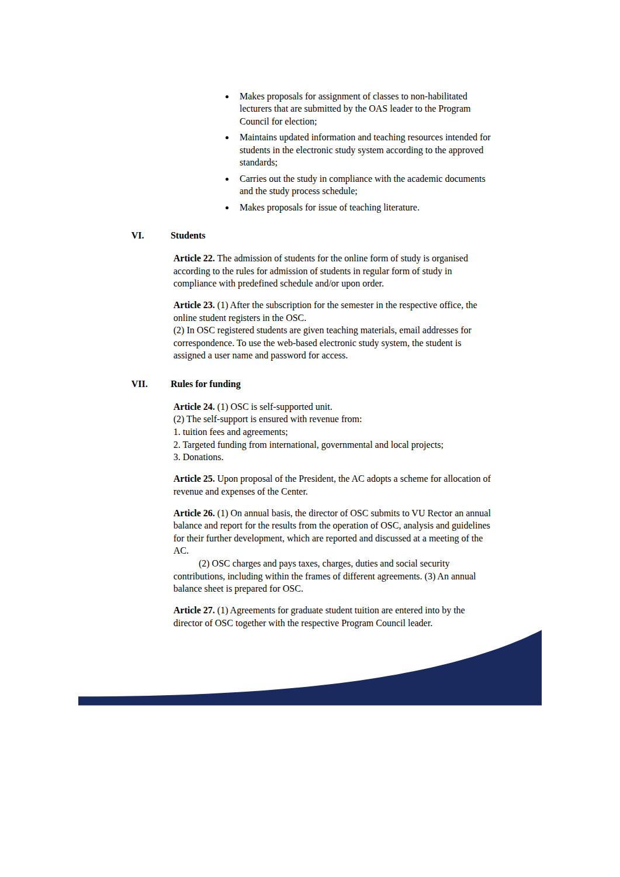Makes proposals for assignment of classes to non-habilitated lecturers that are submitted by the OAS leader to the Program Council for election;
Maintains updated information and teaching resources intended for students in the electronic study system according to the approved standards;
Carries out the study in compliance with the academic documents and the study process schedule;
Makes proposals for issue of teaching literature.
VI.
Students
Article 22. The admission of students for the online form of study is organised according to the rules for admission of students in regular form of study in compliance with predefined schedule and/or upon order.
Article 23. (1) After the subscription for the semester in the respective office, the online student registers in the OSC.
(2) In OSC registered students are given teaching materials, email addresses for correspondence. To use the web-based electronic study system, the student is assigned a user name and password for access.
VII.
Rules for funding
Article 24. (1) OSC is self-supported unit.
(2) The self-support is ensured with revenue from:
1. tuition fees and agreements;
2. Targeted funding from international, governmental and local projects;
3. Donations.
Article 25. Upon proposal of the President, the AC adopts a scheme for allocation of revenue and expenses of the Center.
Article 26. (1) On annual basis, the director of OSC submits to VU Rector an annual balance and report for the results from the operation of OSC, analysis and guidelines for their further development, which are reported and discussed at a meeting of the AC.
(2) OSC charges and pays taxes, charges, duties and social security contributions, including within the frames of different agreements. (3) An annual balance sheet is prepared for OSC.
Article 27. (1) Agreements for graduate student tuition are entered into by the director of OSC together with the respective Program Council leader.